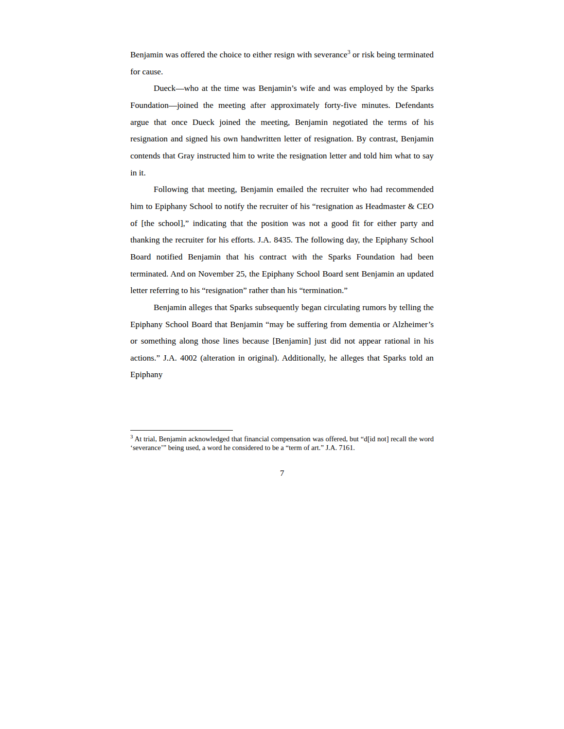Benjamin was offered the choice to either resign with severance3 or risk being terminated for cause.
Dueck—who at the time was Benjamin’s wife and was employed by the Sparks Foundation—joined the meeting after approximately forty-five minutes. Defendants argue that once Dueck joined the meeting, Benjamin negotiated the terms of his resignation and signed his own handwritten letter of resignation. By contrast, Benjamin contends that Gray instructed him to write the resignation letter and told him what to say in it.
Following that meeting, Benjamin emailed the recruiter who had recommended him to Epiphany School to notify the recruiter of his “resignation as Headmaster & CEO of [the school],” indicating that the position was not a good fit for either party and thanking the recruiter for his efforts. J.A. 8435. The following day, the Epiphany School Board notified Benjamin that his contract with the Sparks Foundation had been terminated. And on November 25, the Epiphany School Board sent Benjamin an updated letter referring to his “resignation” rather than his “termination.”
Benjamin alleges that Sparks subsequently began circulating rumors by telling the Epiphany School Board that Benjamin “may be suffering from dementia or Alzheimer’s or something along those lines because [Benjamin] just did not appear rational in his actions.” J.A. 4002 (alteration in original). Additionally, he alleges that Sparks told an Epiphany
3 At trial, Benjamin acknowledged that financial compensation was offered, but “d[id not] recall the word ‘severance’” being used, a word he considered to be a “term of art.” J.A. 7161.
7